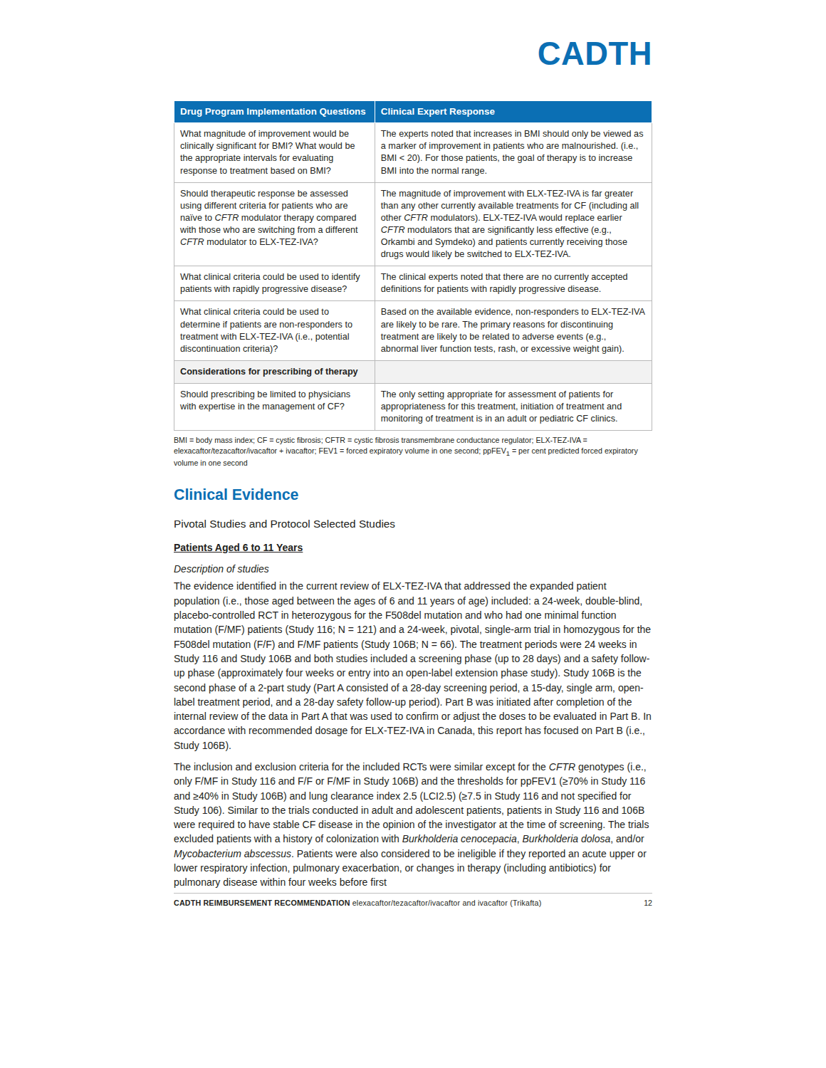CADTH
| Drug Program Implementation Questions | Clinical Expert Response |
| --- | --- |
| What magnitude of improvement would be clinically significant for BMI? What would be the appropriate intervals for evaluating response to treatment based on BMI? | The experts noted that increases in BMI should only be viewed as a marker of improvement in patients who are malnourished. (i.e., BMI < 20). For those patients, the goal of therapy is to increase BMI into the normal range. |
| Should therapeutic response be assessed using different criteria for patients who are naïve to CFTR modulator therapy compared with those who are switching from a different CFTR modulator to ELX-TEZ-IVA? | The magnitude of improvement with ELX-TEZ-IVA is far greater than any other currently available treatments for CF (including all other CFTR modulators). ELX-TEZ-IVA would replace earlier CFTR modulators that are significantly less effective (e.g., Orkambi and Symdeko) and patients currently receiving those drugs would likely be switched to ELX-TEZ-IVA. |
| What clinical criteria could be used to identify patients with rapidly progressive disease? | The clinical experts noted that there are no currently accepted definitions for patients with rapidly progressive disease. |
| What clinical criteria could be used to determine if patients are non-responders to treatment with ELX-TEZ-IVA (i.e., potential discontinuation criteria)? | Based on the available evidence, non-responders to ELX-TEZ-IVA are likely to be rare. The primary reasons for discontinuing treatment are likely to be related to adverse events (e.g., abnormal liver function tests, rash, or excessive weight gain). |
| Considerations for prescribing of therapy | |
| Should prescribing be limited to physicians with expertise in the management of CF? | The only setting appropriate for assessment of patients for appropriateness for this treatment, initiation of treatment and monitoring of treatment is in an adult or pediatric CF clinics. |
BMI = body mass index; CF = cystic fibrosis; CFTR = cystic fibrosis transmembrane conductance regulator; ELX-TEZ-IVA = elexacaftor/tezacaftor/ivacaftor + ivacaftor; FEV1 = forced expiratory volume in one second; ppFEV1 = per cent predicted forced expiratory volume in one second
Clinical Evidence
Pivotal Studies and Protocol Selected Studies
Patients Aged 6 to 11 Years
Description of studies
The evidence identified in the current review of ELX-TEZ-IVA that addressed the expanded patient population (i.e., those aged between the ages of 6 and 11 years of age) included: a 24-week, double-blind, placebo-controlled RCT in heterozygous for the F508del mutation and who had one minimal function mutation (F/MF) patients (Study 116; N = 121) and a 24-week, pivotal, single-arm trial in homozygous for the F508del mutation (F/F) and F/MF patients (Study 106B; N = 66). The treatment periods were 24 weeks in Study 116 and Study 106B and both studies included a screening phase (up to 28 days) and a safety follow-up phase (approximately four weeks or entry into an open-label extension phase study). Study 106B is the second phase of a 2-part study (Part A consisted of a 28-day screening period, a 15-day, single arm, open-label treatment period, and a 28-day safety follow-up period). Part B was initiated after completion of the internal review of the data in Part A that was used to confirm or adjust the doses to be evaluated in Part B. In accordance with recommended dosage for ELX-TEZ-IVA in Canada, this report has focused on Part B (i.e., Study 106B).
The inclusion and exclusion criteria for the included RCTs were similar except for the CFTR genotypes (i.e., only F/MF in Study 116 and F/F or F/MF in Study 106B) and the thresholds for ppFEV1 (≥70% in Study 116 and ≥40% in Study 106B) and lung clearance index 2.5 (LCI2.5) (≥7.5 in Study 116 and not specified for Study 106). Similar to the trials conducted in adult and adolescent patients, patients in Study 116 and 106B were required to have stable CF disease in the opinion of the investigator at the time of screening. The trials excluded patients with a history of colonization with Burkholderia cenocepacia, Burkholderia dolosa, and/or Mycobacterium abscessus. Patients were also considered to be ineligible if they reported an acute upper or lower respiratory infection, pulmonary exacerbation, or changes in therapy (including antibiotics) for pulmonary disease within four weeks before first
CADTH REIMBURSEMENT RECOMMENDATION elexacaftor/tezacaftor/ivacaftor and ivacaftor (Trikafta)
12